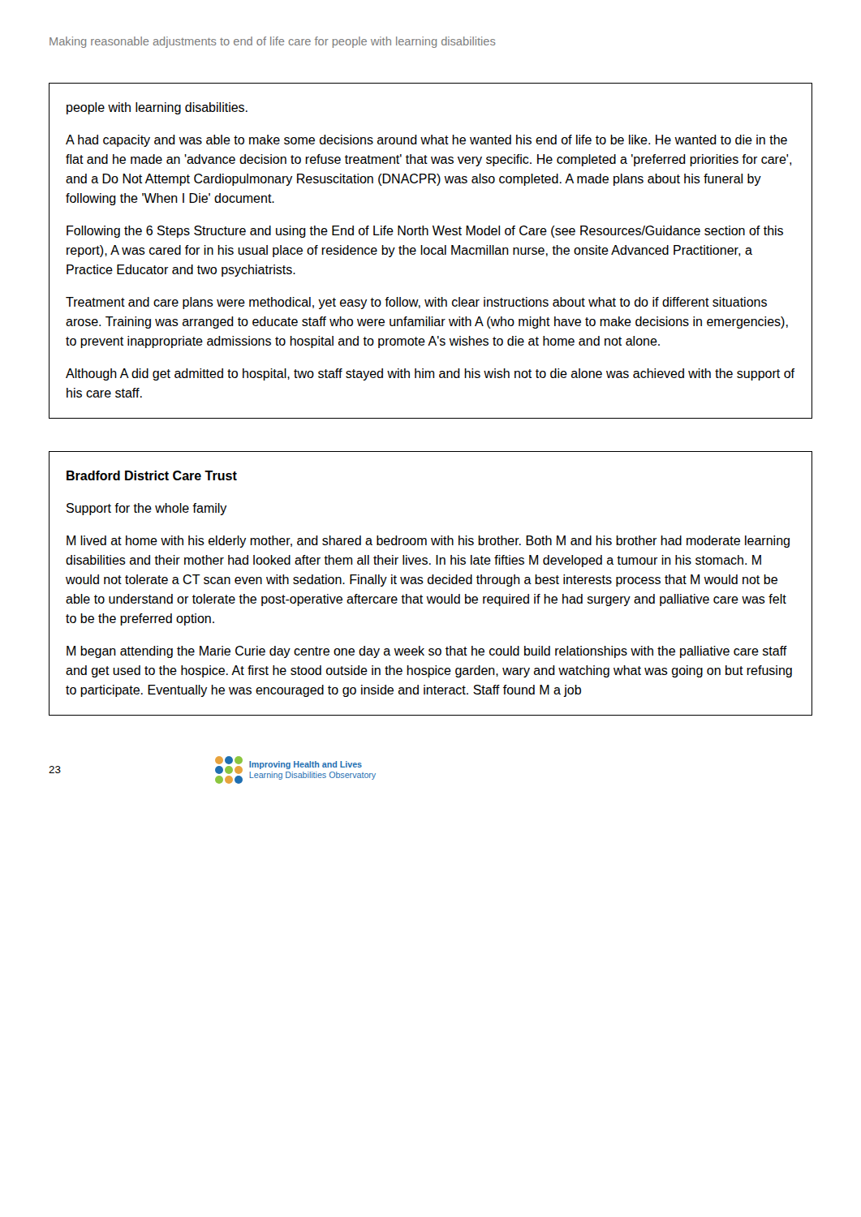Making reasonable adjustments to end of life care for people with learning disabilities
people with learning disabilities.
A had capacity and was able to make some decisions around what he wanted his end of life to be like. He wanted to die in the flat and he made an 'advance decision to refuse treatment' that was very specific. He completed a 'preferred priorities for care', and a Do Not Attempt Cardiopulmonary Resuscitation (DNACPR) was also completed. A made plans about his funeral by following the 'When I Die' document.
Following the 6 Steps Structure and using the End of Life North West Model of Care (see Resources/Guidance section of this report), A was cared for in his usual place of residence by the local Macmillan nurse, the onsite Advanced Practitioner, a Practice Educator and two psychiatrists.
Treatment and care plans were methodical, yet easy to follow, with clear instructions about what to do if different situations arose. Training was arranged to educate staff who were unfamiliar with A (who might have to make decisions in emergencies), to prevent inappropriate admissions to hospital and to promote A's wishes to die at home and not alone.
Although A did get admitted to hospital, two staff stayed with him and his wish not to die alone was achieved with the support of his care staff.
Bradford District Care Trust
Support for the whole family
M lived at home with his elderly mother, and shared a bedroom with his brother. Both M and his brother had moderate learning disabilities and their mother had looked after them all their lives. In his late fifties M developed a tumour in his stomach. M would not tolerate a CT scan even with sedation. Finally it was decided through a best interests process that M would not be able to understand or tolerate the post-operative aftercare that would be required if he had surgery and palliative care was felt to be the preferred option.
M began attending the Marie Curie day centre one day a week so that he could build relationships with the palliative care staff and get used to the hospice. At first he stood outside in the hospice garden, wary and watching what was going on but refusing to participate. Eventually he was encouraged to go inside and interact. Staff found M a job
23
Improving Health and Lives
Learning Disabilities Observatory